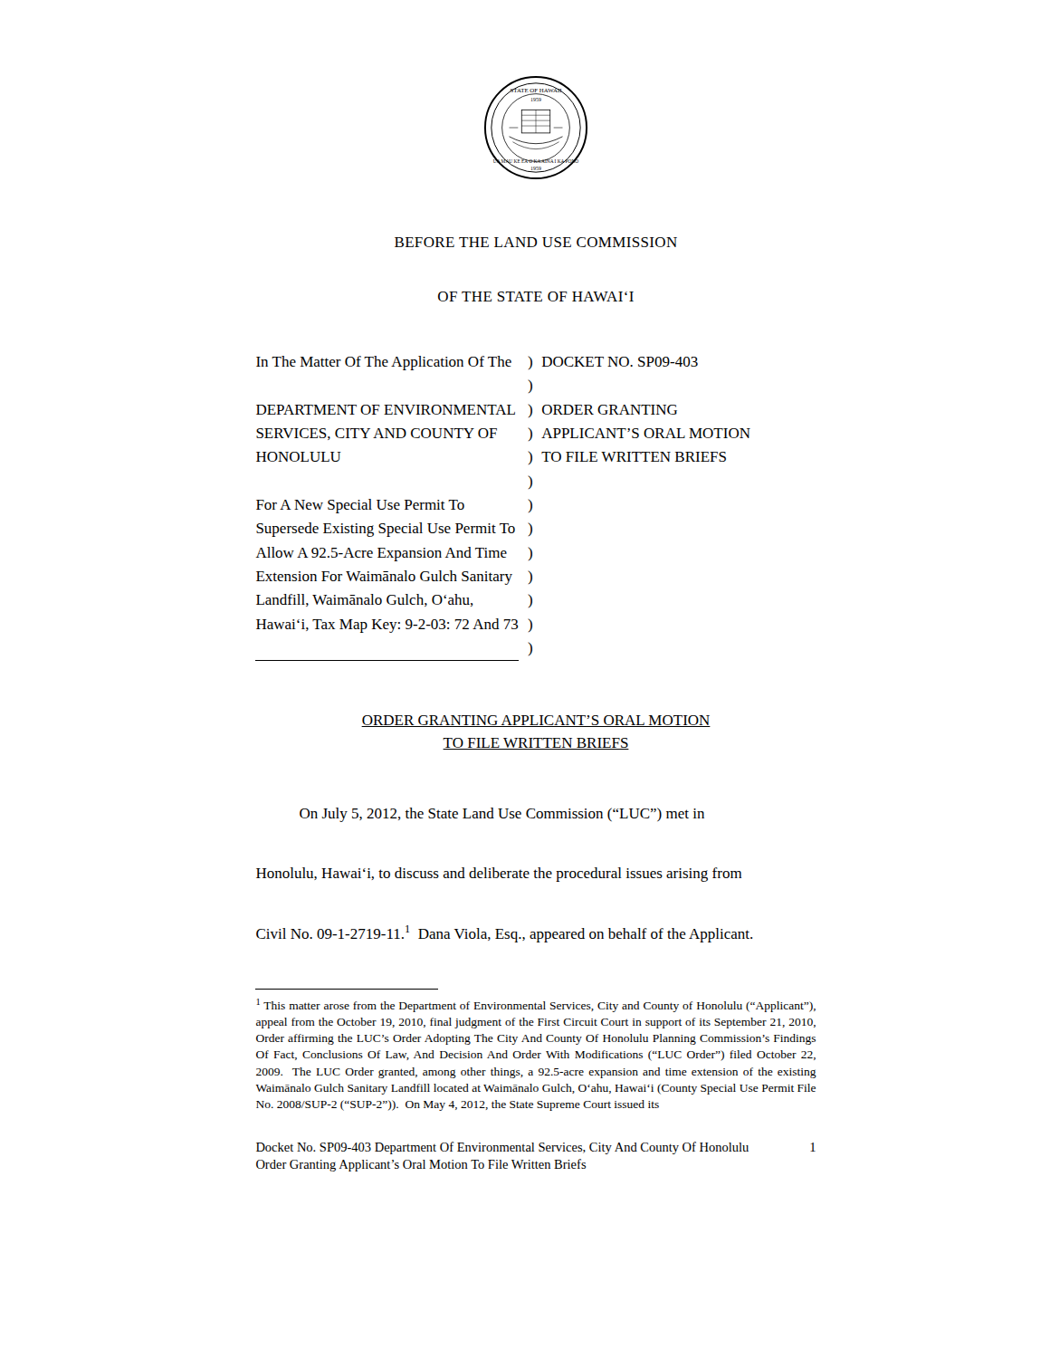STATE OF HAWAII 1959 1959 UA MAU KE EA O KA AINA I KA PONO
BEFORE THE LAND USE COMMISSION
OF THE STATE OF HAWAI‘I
| In The Matter Of The Application Of The | ) | DOCKET NO. SP09-403 |
| | ) | |
| DEPARTMENT OF ENVIRONMENTAL | ) | ORDER GRANTING |
| SERVICES, CITY AND COUNTY OF | ) | APPLICANT’S ORAL MOTION |
| HONOLULU | ) | TO FILE WRITTEN BRIEFS |
| | ) | |
| For A New Special Use Permit To | ) | |
| Supersede Existing Special Use Permit To | ) | |
| Allow A 92.5-Acre Expansion And Time | ) | |
| Extension For Waimānalo Gulch Sanitary | ) | |
| Landfill, Waimānalo Gulch, O‘ahu, | ) | |
| Hawai‘i, Tax Map Key: 9-2-03: 72 And 73 | ) | |
| | ) | |
ORDER GRANTING APPLICANT’S ORAL MOTION TO FILE WRITTEN BRIEFS
On July 5, 2012, the State Land Use Commission (“LUC”) met in
Honolulu, Hawai‘i, to discuss and deliberate the procedural issues arising from
Civil No. 09-1-2719-11.1 Dana Viola, Esq., appeared on behalf of the Applicant.
1 This matter arose from the Department of Environmental Services, City and County of Honolulu (“Applicant”), appeal from the October 19, 2010, final judgment of the First Circuit Court in support of its September 21, 2010, Order affirming the LUC’s Order Adopting The City And County Of Honolulu Planning Commission’s Findings Of Fact, Conclusions Of Law, And Decision And Order With Modifications (“LUC Order”) filed October 22, 2009. The LUC Order granted, among other things, a 92.5-acre expansion and time extension of the existing Waimānalo Gulch Sanitary Landfill located at Waimānalo Gulch, O‘ahu, Hawai‘i (County Special Use Permit File No. 2008/SUP-2 (“SUP-2”)). On May 4, 2012, the State Supreme Court issued its
1 Docket No. SP09-403 Department Of Environmental Services, City And County Of Honolulu Order Granting Applicant’s Oral Motion To File Written Briefs